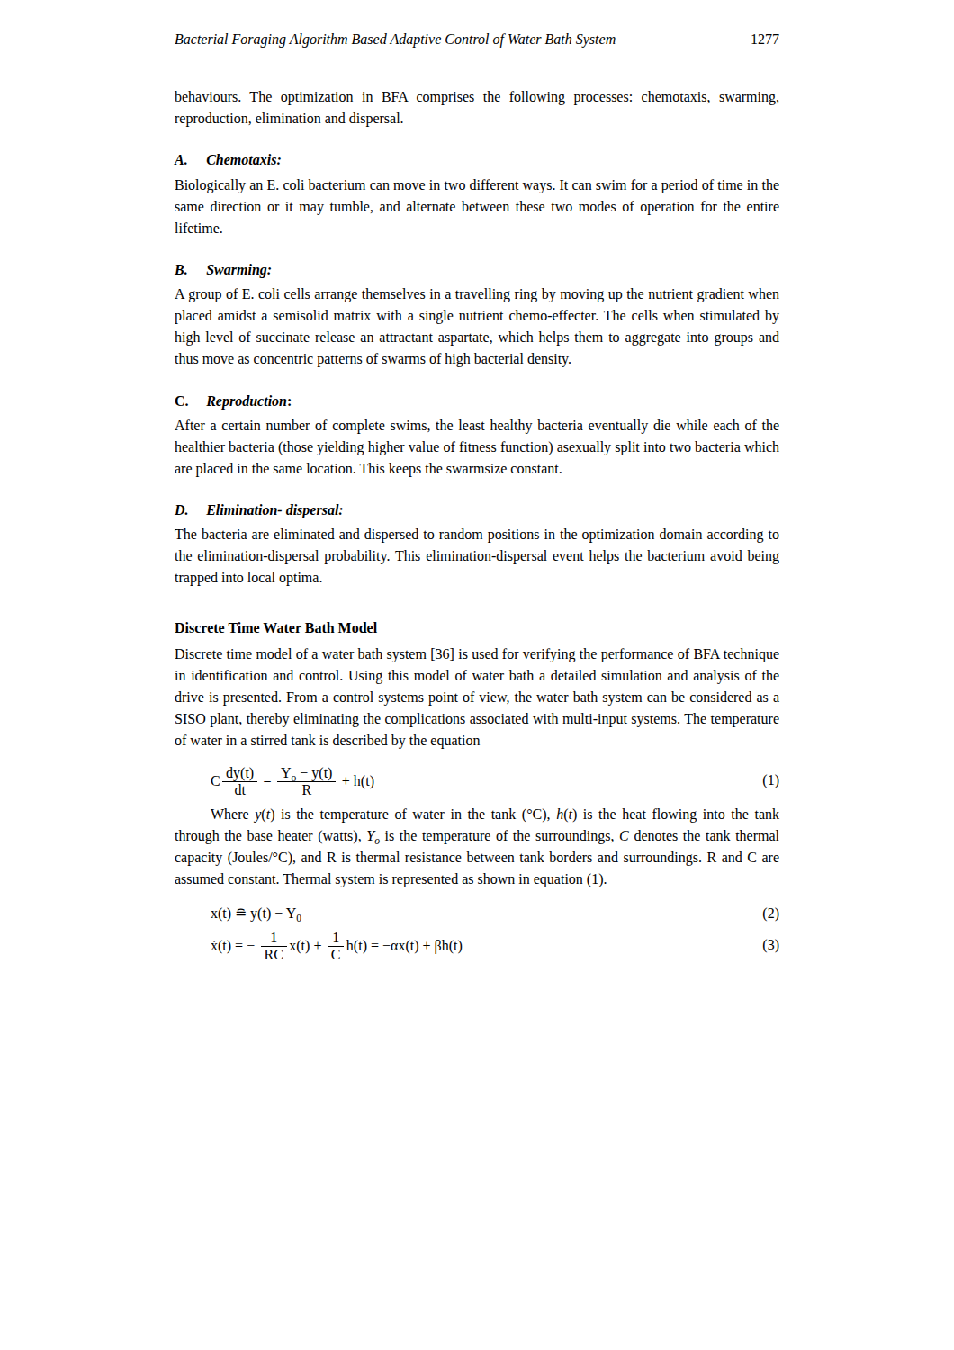Bacterial Foraging Algorithm Based Adaptive Control of Water Bath System 1277
behaviours. The optimization in BFA comprises the following processes: chemotaxis, swarming, reproduction, elimination and dispersal.
A. Chemotaxis:
Biologically an E. coli bacterium can move in two different ways. It can swim for a period of time in the same direction or it may tumble, and alternate between these two modes of operation for the entire lifetime.
B. Swarming:
A group of E. coli cells arrange themselves in a travelling ring by moving up the nutrient gradient when placed amidst a semisolid matrix with a single nutrient chemo-effecter. The cells when stimulated by high level of succinate release an attractant aspartate, which helps them to aggregate into groups and thus move as concentric patterns of swarms of high bacterial density.
C. Reproduction:
After a certain number of complete swims, the least healthy bacteria eventually die while each of the healthier bacteria (those yielding higher value of fitness function) asexually split into two bacteria which are placed in the same location. This keeps the swarmsize constant.
D. Elimination- dispersal:
The bacteria are eliminated and dispersed to random positions in the optimization domain according to the elimination-dispersal probability. This elimination-dispersal event helps the bacterium avoid being trapped into local optima.
Discrete Time Water Bath Model
Discrete time model of a water bath system [36] is used for verifying the performance of BFA technique in identification and control. Using this model of water bath a detailed simulation and analysis of the drive is presented. From a control systems point of view, the water bath system can be considered as a SISO plant, thereby eliminating the complications associated with multi-input systems. The temperature of water in a stirred tank is described by the equation
Cdy(t) dt = Yo − y(t) R + h(t) (1)
Where y(t) is the temperature of water in the tank (°C), h(t) is the heat flowing into the tank through the base heater (watts), Yo is the temperature of the surroundings, C denotes the tank thermal capacity (Joules/°C), and R is thermal resistance between tank borders and surroundings. R and C are assumed constant. Thermal system is represented as shown in equation (1).
x(t) ≘ y(t) − Y0 (2)
ẋ(t) = − 1 RCx(t) + 1 Ch(t) = −αx(t) + βh(t) (3)